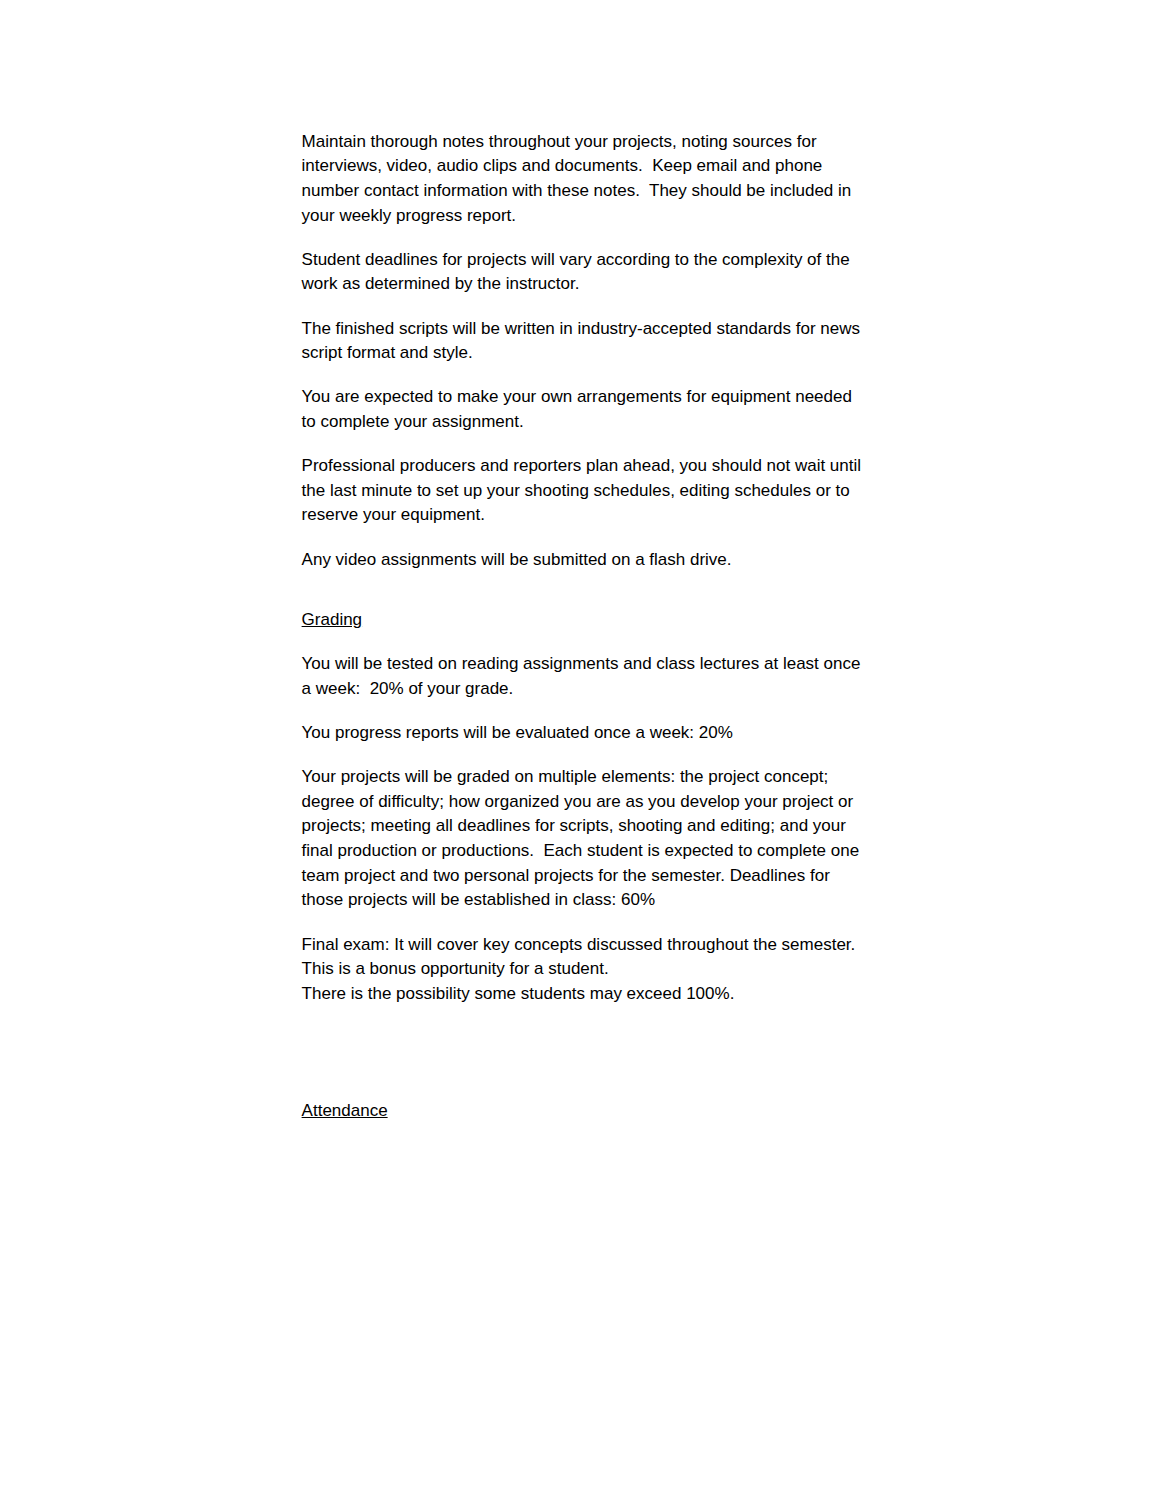Maintain thorough notes throughout your projects, noting sources for interviews, video, audio clips and documents. Keep email and phone number contact information with these notes. They should be included in your weekly progress report.
Student deadlines for projects will vary according to the complexity of the work as determined by the instructor.
The finished scripts will be written in industry-accepted standards for news script format and style.
You are expected to make your own arrangements for equipment needed to complete your assignment.
Professional producers and reporters plan ahead, you should not wait until the last minute to set up your shooting schedules, editing schedules or to reserve your equipment.
Any video assignments will be submitted on a flash drive.
Grading
You will be tested on reading assignments and class lectures at least once a week: 20% of your grade.
You progress reports will be evaluated once a week: 20%
Your projects will be graded on multiple elements: the project concept; degree of difficulty; how organized you are as you develop your project or projects; meeting all deadlines for scripts, shooting and editing; and your final production or productions. Each student is expected to complete one team project and two personal projects for the semester. Deadlines for those projects will be established in class: 60%
Final exam: It will cover key concepts discussed throughout the semester. This is a bonus opportunity for a student.
There is the possibility some students may exceed 100%.
Attendance